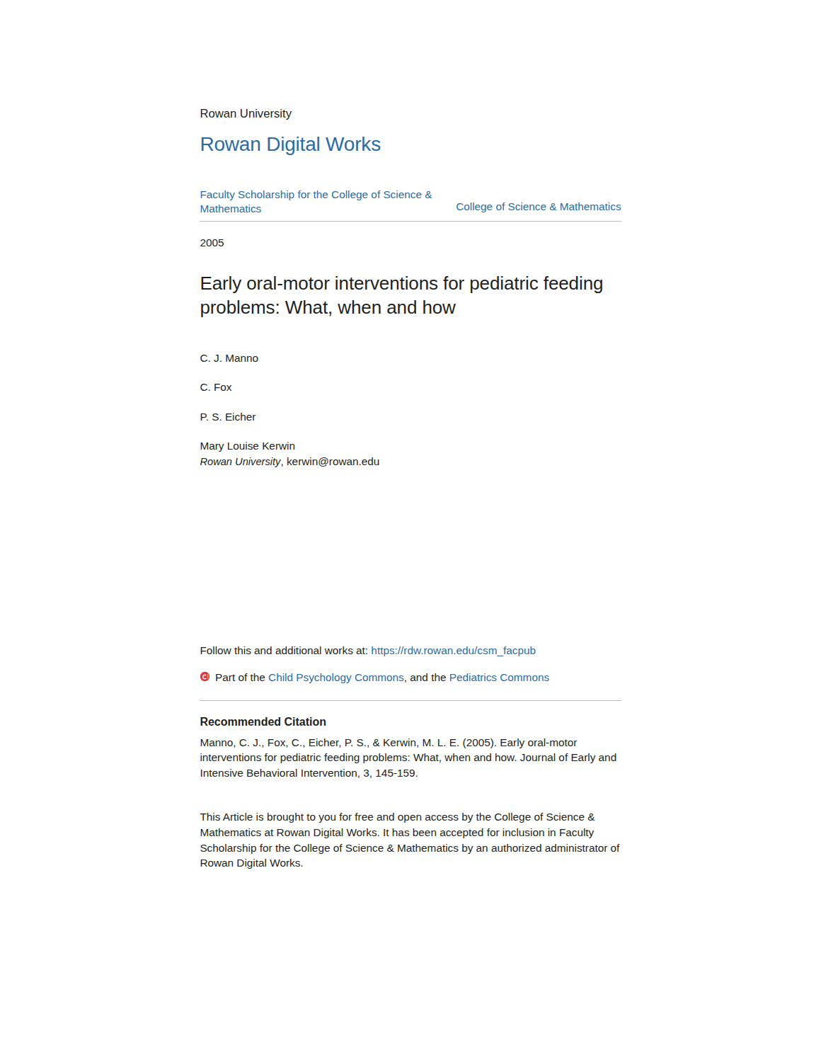Rowan University
Rowan Digital Works
Faculty Scholarship for the College of Science & Mathematics
College of Science & Mathematics
2005
Early oral-motor interventions for pediatric feeding problems: What, when and how
C. J. Manno
C. Fox
P. S. Eicher
Mary Louise Kerwin
Rowan University, kerwin@rowan.edu
Follow this and additional works at: https://rdw.rowan.edu/csm_facpub
Part of the Child Psychology Commons, and the Pediatrics Commons
Recommended Citation
Manno, C. J., Fox, C., Eicher, P. S., & Kerwin, M. L. E. (2005). Early oral-motor interventions for pediatric feeding problems: What, when and how. Journal of Early and Intensive Behavioral Intervention, 3, 145-159.
This Article is brought to you for free and open access by the College of Science & Mathematics at Rowan Digital Works. It has been accepted for inclusion in Faculty Scholarship for the College of Science & Mathematics by an authorized administrator of Rowan Digital Works.